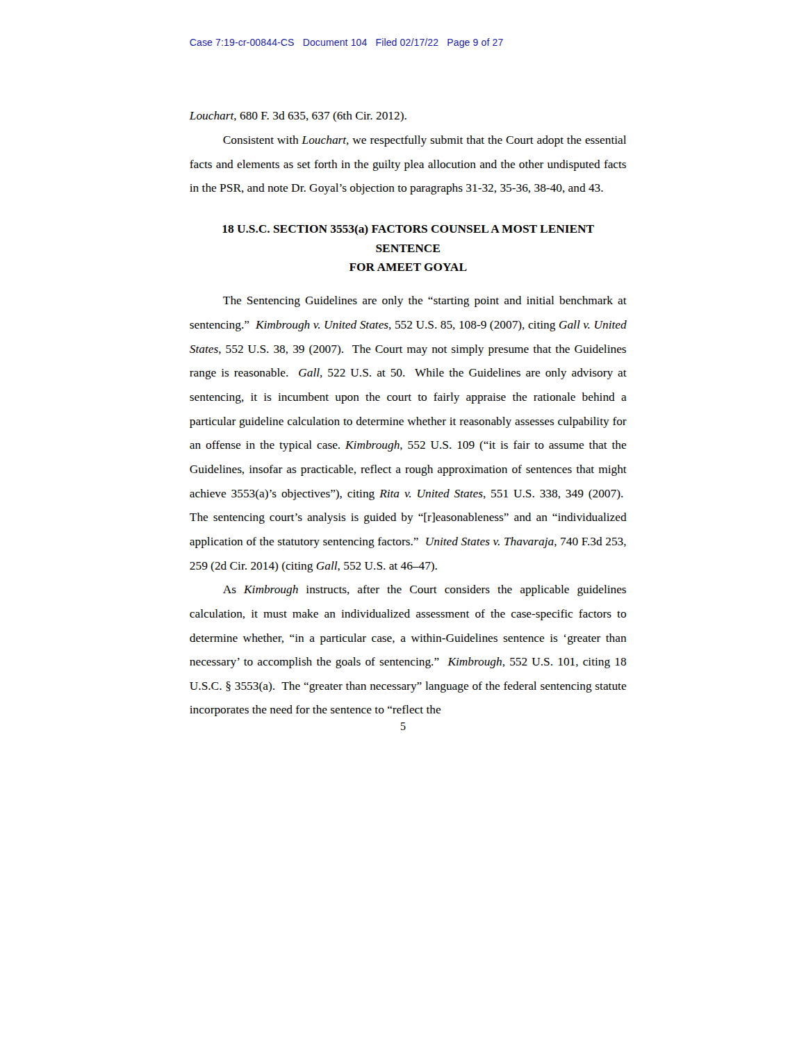Case 7:19-cr-00844-CS Document 104 Filed 02/17/22 Page 9 of 27
Louchart, 680 F. 3d 635, 637 (6th Cir. 2012).
Consistent with Louchart, we respectfully submit that the Court adopt the essential facts and elements as set forth in the guilty plea allocution and the other undisputed facts in the PSR, and note Dr. Goyal’s objection to paragraphs 31-32, 35-36, 38-40, and 43.
18 U.S.C. SECTION 3553(a) FACTORS COUNSEL A MOST LENIENT SENTENCE FOR AMEET GOYAL
The Sentencing Guidelines are only the “starting point and initial benchmark at sentencing.” Kimbrough v. United States, 552 U.S. 85, 108-9 (2007), citing Gall v. United States, 552 U.S. 38, 39 (2007). The Court may not simply presume that the Guidelines range is reasonable. Gall, 522 U.S. at 50. While the Guidelines are only advisory at sentencing, it is incumbent upon the court to fairly appraise the rationale behind a particular guideline calculation to determine whether it reasonably assesses culpability for an offense in the typical case. Kimbrough, 552 U.S. 109 (“it is fair to assume that the Guidelines, insofar as practicable, reflect a rough approximation of sentences that might achieve 3553(a)’s objectives”), citing Rita v. United States, 551 U.S. 338, 349 (2007). The sentencing court’s analysis is guided by “[r]easonableness” and an “individualized application of the statutory sentencing factors.” United States v. Thavaraja, 740 F.3d 253, 259 (2d Cir. 2014) (citing Gall, 552 U.S. at 46–47).
As Kimbrough instructs, after the Court considers the applicable guidelines calculation, it must make an individualized assessment of the case-specific factors to determine whether, “in a particular case, a within-Guidelines sentence is ‘greater than necessary’ to accomplish the goals of sentencing.” Kimbrough, 552 U.S. 101, citing 18 U.S.C. § 3553(a). The “greater than necessary” language of the federal sentencing statute incorporates the need for the sentence to “reflect the
5